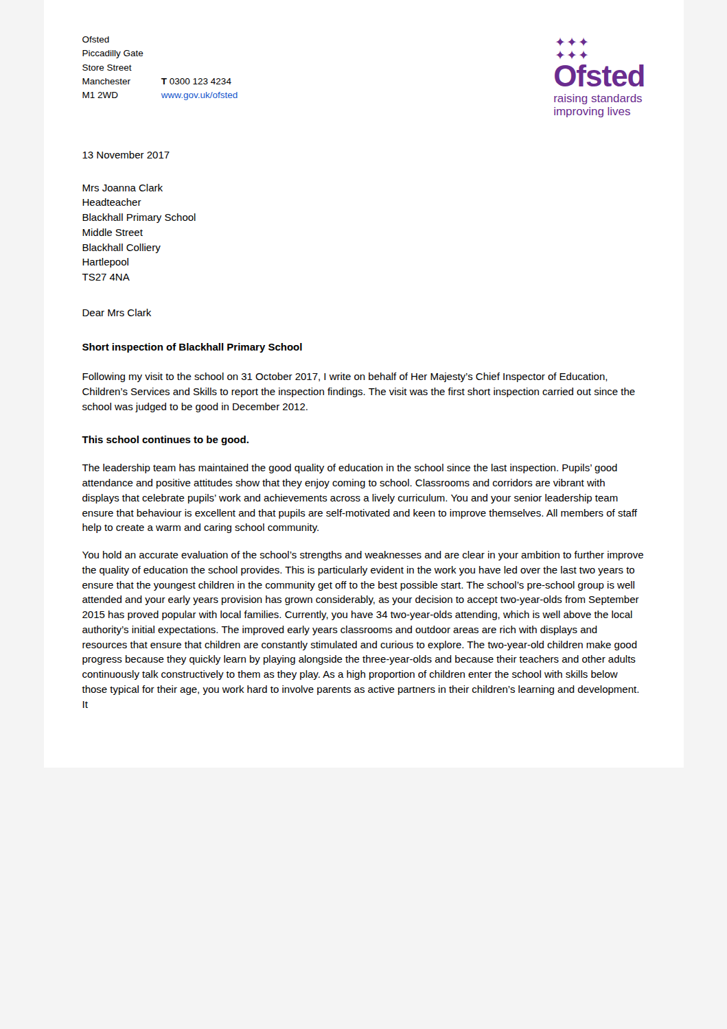| Ofsted | |
| Piccadilly Gate | |
| Store Street | |
| Manchester | T 0300 123 4234 |
| M1 2WD | www.gov.uk/ofsted |
✦✦✦
✦✦✦
Ofsted
raising standards
improving lives
13 November 2017
Mrs Joanna Clark
Headteacher
Blackhall Primary School
Middle Street
Blackhall Colliery
Hartlepool
TS27 4NA
Dear Mrs Clark
Short inspection of Blackhall Primary School
Following my visit to the school on 31 October 2017, I write on behalf of Her Majesty’s Chief Inspector of Education, Children’s Services and Skills to report the inspection findings. The visit was the first short inspection carried out since the school was judged to be good in December 2012.
This school continues to be good.
The leadership team has maintained the good quality of education in the school since the last inspection. Pupils’ good attendance and positive attitudes show that they enjoy coming to school. Classrooms and corridors are vibrant with displays that celebrate pupils’ work and achievements across a lively curriculum. You and your senior leadership team ensure that behaviour is excellent and that pupils are self-motivated and keen to improve themselves. All members of staff help to create a warm and caring school community.
You hold an accurate evaluation of the school’s strengths and weaknesses and are clear in your ambition to further improve the quality of education the school provides. This is particularly evident in the work you have led over the last two years to ensure that the youngest children in the community get off to the best possible start. The school’s pre-school group is well attended and your early years provision has grown considerably, as your decision to accept two-year-olds from September 2015 has proved popular with local families. Currently, you have 34 two-year-olds attending, which is well above the local authority’s initial expectations. The improved early years classrooms and outdoor areas are rich with displays and resources that ensure that children are constantly stimulated and curious to explore. The two-year-old children make good progress because they quickly learn by playing alongside the three-year-olds and because their teachers and other adults continuously talk constructively to them as they play. As a high proportion of children enter the school with skills below those typical for their age, you work hard to involve parents as active partners in their children’s learning and development. It